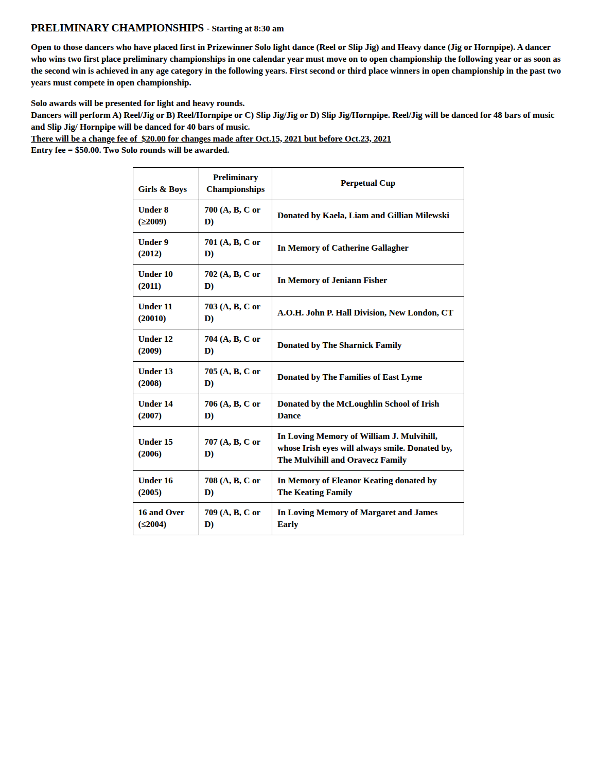PRELIMINARY CHAMPIONSHIPS - Starting at 8:30 am
Open to those dancers who have placed first in Prizewinner Solo light dance (Reel or Slip Jig) and Heavy dance (Jig or Hornpipe). A dancer who wins two first place preliminary championships in one calendar year must move on to open championship the following year or as soon as the second win is achieved in any age category in the following years. First second or third place winners in open championship in the past two years must compete in open championship.
Solo awards will be presented for light and heavy rounds.
Dancers will perform A) Reel/Jig or B) Reel/Hornpipe or C) Slip Jig/Jig or D) Slip Jig/Hornpipe. Reel/Jig will be danced for 48 bars of music and Slip Jig/ Hornpipe will be danced for 40 bars of music.
There will be a change fee of $20.00 for changes made after Oct.15, 2021 but before Oct.23, 2021
Entry fee = $50.00. Two Solo rounds will be awarded.
| Girls & Boys | Preliminary Championships | Perpetual Cup |
| --- | --- | --- |
| Under 8 (≥2009) | 700 (A, B, C or D) | Donated by Kaela, Liam and Gillian Milewski |
| Under 9 (2012) | 701 (A, B, C or D) | In Memory of Catherine Gallagher |
| Under 10 (2011) | 702 (A, B, C or D) | In Memory of Jeniann Fisher |
| Under 11 (20010) | 703 (A, B, C or D) | A.O.H. John P. Hall Division, New London, CT |
| Under 12 (2009) | 704 (A, B, C or D) | Donated by The Sharnick Family |
| Under 13 (2008) | 705 (A, B, C or D) | Donated by The Families of East Lyme |
| Under 14 (2007) | 706 (A, B, C or D) | Donated by the McLoughlin School of Irish Dance |
| Under 15 (2006) | 707 (A, B, C or D) | In Loving Memory of William J. Mulvihill, whose Irish eyes will always smile. Donated by, The Mulvihill and Oravecz Family |
| Under 16 (2005) | 708 (A, B, C or D) | In Memory of Eleanor Keating donated by The Keating Family |
| 16 and Over (≤2004) | 709 (A, B, C or D) | In Loving Memory of Margaret and James Early |